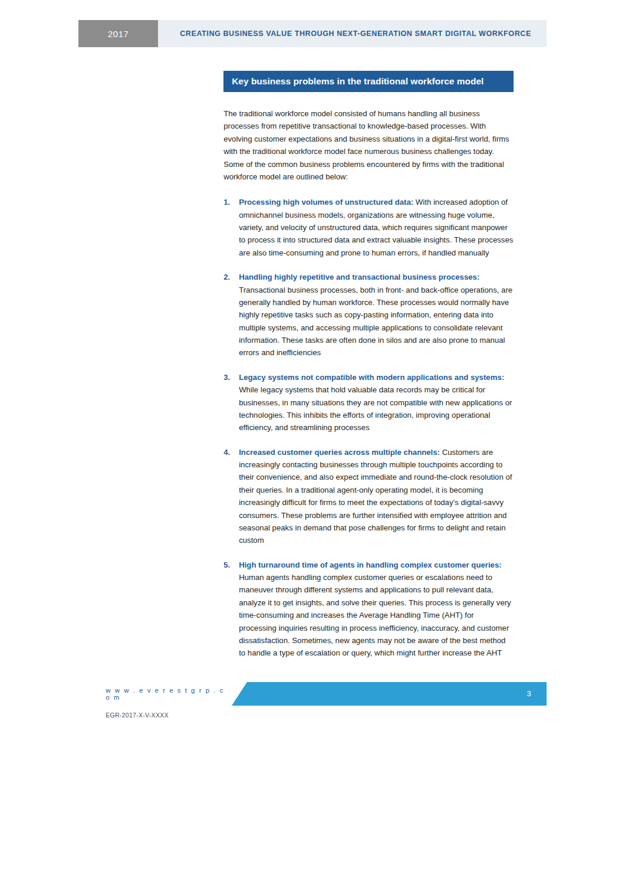2017
Creating Business Value Through Next-Generation Smart Digital Workforce
Key business problems in the traditional workforce model
The traditional workforce model consisted of humans handling all business processes from repetitive transactional to knowledge-based processes. With evolving customer expectations and business situations in a digital-first world, firms with the traditional workforce model face numerous business challenges today. Some of the common business problems encountered by firms with the traditional workforce model are outlined below:
Processing high volumes of unstructured data: With increased adoption of omnichannel business models, organizations are witnessing huge volume, variety, and velocity of unstructured data, which requires significant manpower to process it into structured data and extract valuable insights. These processes are also time-consuming and prone to human errors, if handled manually
Handling highly repetitive and transactional business processes: Transactional business processes, both in front- and back-office operations, are generally handled by human workforce. These processes would normally have highly repetitive tasks such as copy-pasting information, entering data into multiple systems, and accessing multiple applications to consolidate relevant information. These tasks are often done in silos and are also prone to manual errors and inefficiencies
Legacy systems not compatible with modern applications and systems: While legacy systems that hold valuable data records may be critical for businesses, in many situations they are not compatible with new applications or technologies. This inhibits the efforts of integration, improving operational efficiency, and streamlining processes
Increased customer queries across multiple channels: Customers are increasingly contacting businesses through multiple touchpoints according to their convenience, and also expect immediate and round-the-clock resolution of their queries. In a traditional agent-only operating model, it is becoming increasingly difficult for firms to meet the expectations of today’s digital-savvy consumers. These problems are further intensified with employee attrition and seasonal peaks in demand that pose challenges for firms to delight and retain custom
High turnaround time of agents in handling complex customer queries: Human agents handling complex customer queries or escalations need to maneuver through different systems and applications to pull relevant data, analyze it to get insights, and solve their queries. This process is generally very time-consuming and increases the Average Handling Time (AHT) for processing inquiries resulting in process inefficiency, inaccuracy, and customer dissatisfaction. Sometimes, new agents may not be aware of the best method to handle a type of escalation or query, which might further increase the AHT
w w w . e v e r e s t g r p . c o m
3
EGR-2017-X-V-XXXX